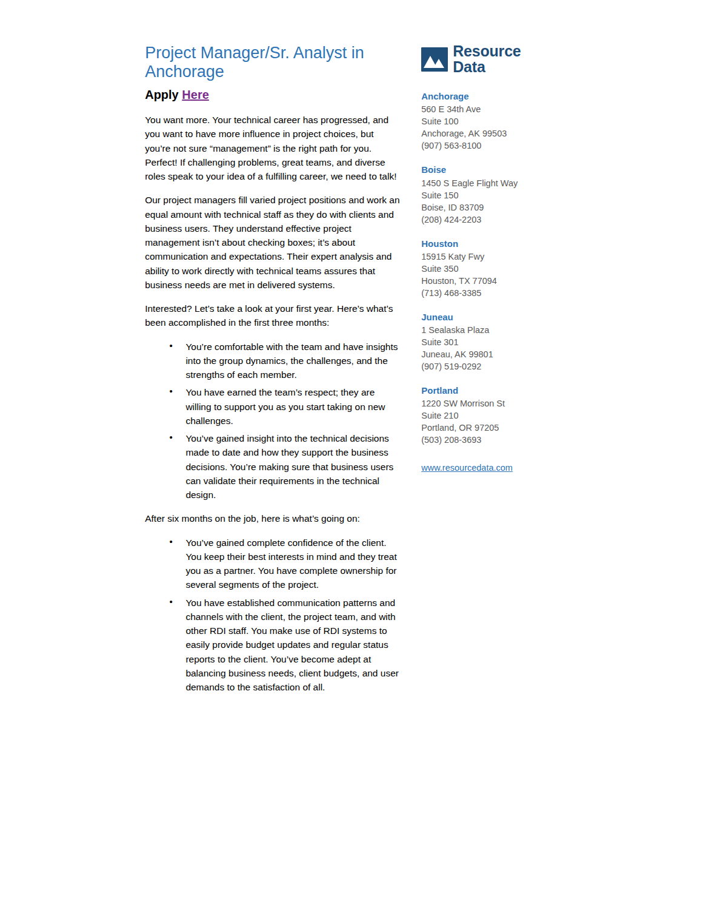Project Manager/Sr. Analyst in Anchorage
Apply Here
You want more. Your technical career has progressed, and you want to have more influence in project choices, but you’re not sure “management” is the right path for you. Perfect! If challenging problems, great teams, and diverse roles speak to your idea of a fulfilling career, we need to talk!
Our project managers fill varied project positions and work an equal amount with technical staff as they do with clients and business users. They understand effective project management isn’t about checking boxes; it’s about communication and expectations. Their expert analysis and ability to work directly with technical teams assures that business needs are met in delivered systems.
Interested? Let’s take a look at your first year. Here’s what’s been accomplished in the first three months:
You’re comfortable with the team and have insights into the group dynamics, the challenges, and the strengths of each member.
You have earned the team’s respect; they are willing to support you as you start taking on new challenges.
You’ve gained insight into the technical decisions made to date and how they support the business decisions. You’re making sure that business users can validate their requirements in the technical design.
After six months on the job, here is what’s going on:
You’ve gained complete confidence of the client. You keep their best interests in mind and they treat you as a partner. You have complete ownership for several segments of the project.
You have established communication patterns and channels with the client, the project team, and with other RDI staff. You make use of RDI systems to easily provide budget updates and regular status reports to the client. You’ve become adept at balancing business needs, client budgets, and user demands to the satisfaction of all.
Resource
Data
Anchorage
560 E 34th Ave
Suite 100
Anchorage, AK 99503
(907) 563-8100
Boise
1450 S Eagle Flight Way
Suite 150
Boise, ID 83709
(208) 424-2203
Houston
15915 Katy Fwy
Suite 350
Houston, TX 77094
(713) 468-3385
Juneau
1 Sealaska Plaza
Suite 301
Juneau, AK 99801
(907) 519-0292
Portland
1220 SW Morrison St
Suite 210
Portland, OR 97205
(503) 208-3693
www.resourcedata.com